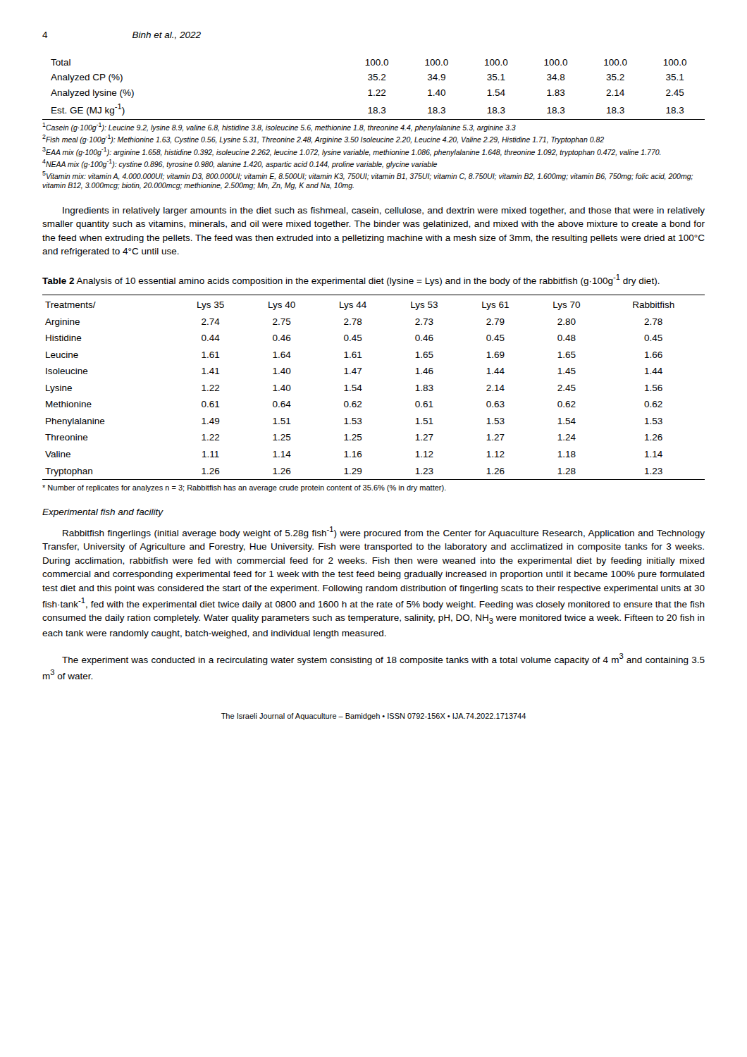4 Binh et al., 2022
| Total | 100.0 | 100.0 | 100.0 | 100.0 | 100.0 | 100.0 |
| Analyzed CP (%) | 35.2 | 34.9 | 35.1 | 34.8 | 35.2 | 35.1 |
| Analyzed lysine (%) | 1.22 | 1.40 | 1.54 | 1.83 | 2.14 | 2.45 |
| Est. GE (MJ kg -1 ) | 18.3 | 18.3 | 18.3 | 18.3 | 18.3 | 18.3 |
1Casein (g·100g-1): Leucine 9.2, lysine 8.9, valine 6.8, histidine 3.8, isoleucine 5.6, methionine 1.8, threonine 4.4, phenylalanine 5.3, arginine 3.3
2Fish meal (g·100g-1): Methionine 1.63, Cystine 0.56, Lysine 5.31, Threonine 2.48, Arginine 3.50 Isoleucine 2.20, Leucine 4.20, Valine 2.29, Histidine 1.71, Tryptophan 0.82
3EAA mix (g·100g-1): arginine 1.658, histidine 0.392, isoleucine 2.262, leucine 1.072, lysine variable, methionine 1.086, phenylalanine 1.648, threonine 1.092, tryptophan 0.472, valine 1.770.
4NEAA mix (g·100g-1): cystine 0.896, tyrosine 0.980, alanine 1.420, aspartic acid 0.144, proline variable, glycine variable
5Vitamin mix: vitamin A, 4.000.000UI; vitamin D3, 800.000UI; vitamin E, 8.500UI; vitamin K3, 750UI; vitamin B1, 375UI; vitamin C, 8.750UI; vitamin B2, 1.600mg; vitamin B6, 750mg; folic acid, 200mg; vitamin B12, 3.000mcg; biotin, 20.000mcg; methionine, 2.500mg; Mn, Zn, Mg, K and Na, 10mg.
Ingredients in relatively larger amounts in the diet such as fishmeal, casein, cellulose, and dextrin were mixed together, and those that were in relatively smaller quantity such as vitamins, minerals, and oil were mixed together. The binder was gelatinized, and mixed with the above mixture to create a bond for the feed when extruding the pellets. The feed was then extruded into a pelletizing machine with a mesh size of 3mm, the resulting pellets were dried at 100°C and refrigerated to 4°C until use.
Table 2 Analysis of 10 essential amino acids composition in the experimental diet (lysine = Lys) and in the body of the rabbitfish (g·100g-1 dry diet).
| Treatments/ | Lys 35 | Lys 40 | Lys 44 | Lys 53 | Lys 61 | Lys 70 | Rabbitfish |
| --- | --- | --- | --- | --- | --- | --- | --- |
| Arginine | 2.74 | 2.75 | 2.78 | 2.73 | 2.79 | 2.80 | 2.78 |
| Histidine | 0.44 | 0.46 | 0.45 | 0.46 | 0.45 | 0.48 | 0.45 |
| Leucine | 1.61 | 1.64 | 1.61 | 1.65 | 1.69 | 1.65 | 1.66 |
| Isoleucine | 1.41 | 1.40 | 1.47 | 1.46 | 1.44 | 1.45 | 1.44 |
| Lysine | 1.22 | 1.40 | 1.54 | 1.83 | 2.14 | 2.45 | 1.56 |
| Methionine | 0.61 | 0.64 | 0.62 | 0.61 | 0.63 | 0.62 | 0.62 |
| Phenylalanine | 1.49 | 1.51 | 1.53 | 1.51 | 1.53 | 1.54 | 1.53 |
| Threonine | 1.22 | 1.25 | 1.25 | 1.27 | 1.27 | 1.24 | 1.26 |
| Valine | 1.11 | 1.14 | 1.16 | 1.12 | 1.12 | 1.18 | 1.14 |
| Tryptophan | 1.26 | 1.26 | 1.29 | 1.23 | 1.26 | 1.28 | 1.23 |
* Number of replicates for analyzes n = 3; Rabbitfish has an average crude protein content of 35.6% (% in dry matter).
Experimental fish and facility
Rabbitfish fingerlings (initial average body weight of 5.28g fish-1) were procured from the Center for Aquaculture Research, Application and Technology Transfer, University of Agriculture and Forestry, Hue University. Fish were transported to the laboratory and acclimatized in composite tanks for 3 weeks. During acclimation, rabbitfish were fed with commercial feed for 2 weeks. Fish then were weaned into the experimental diet by feeding initially mixed commercial and corresponding experimental feed for 1 week with the test feed being gradually increased in proportion until it became 100% pure formulated test diet and this point was considered the start of the experiment. Following random distribution of fingerling scats to their respective experimental units at 30 fish·tank-1, fed with the experimental diet twice daily at 0800 and 1600 h at the rate of 5% body weight. Feeding was closely monitored to ensure that the fish consumed the daily ration completely. Water quality parameters such as temperature, salinity, pH, DO, NH3 were monitored twice a week. Fifteen to 20 fish in each tank were randomly caught, batch-weighed, and individual length measured.
The experiment was conducted in a recirculating water system consisting of 18 composite tanks with a total volume capacity of 4 m3 and containing 3.5 m3 of water.
The Israeli Journal of Aquaculture – Bamidgeh • ISSN 0792-156X • IJA.74.2022.1713744